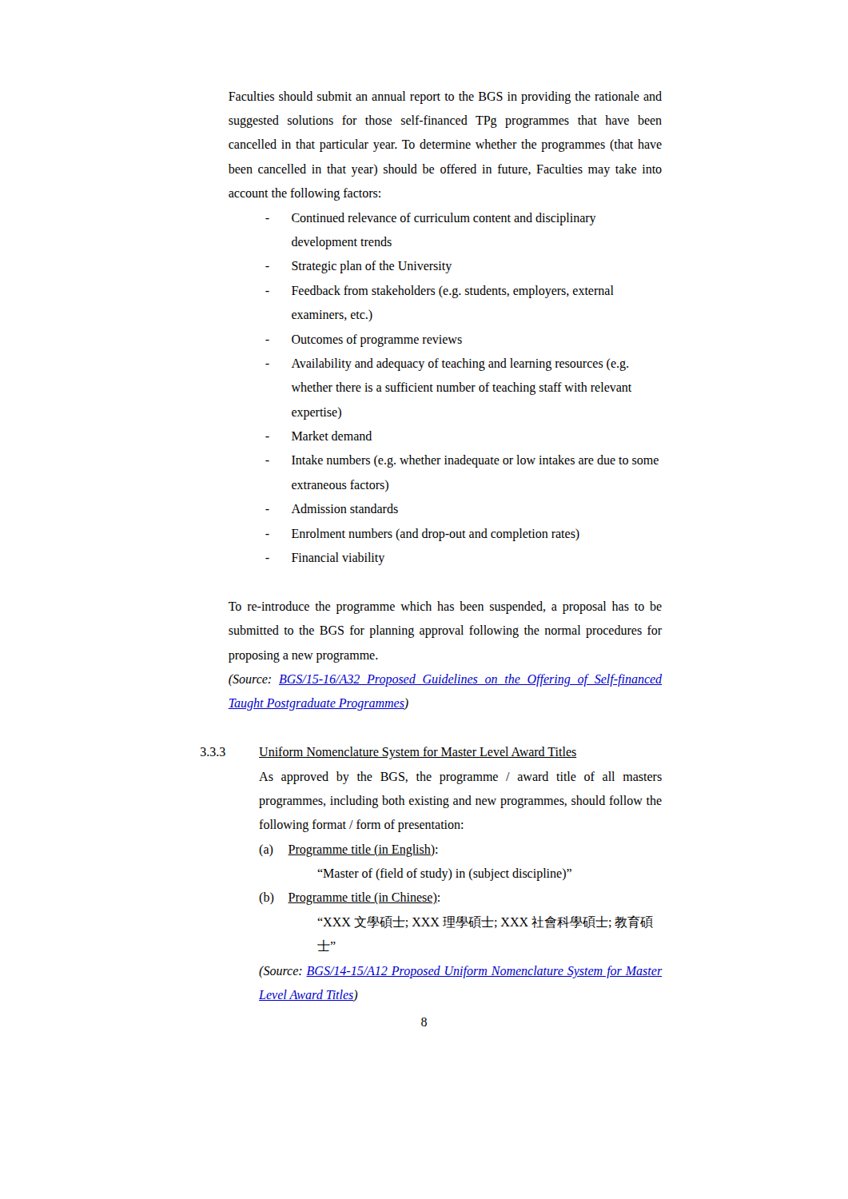Faculties should submit an annual report to the BGS in providing the rationale and suggested solutions for those self-financed TPg programmes that have been cancelled in that particular year. To determine whether the programmes (that have been cancelled in that year) should be offered in future, Faculties may take into account the following factors:
Continued relevance of curriculum content and disciplinary development trends
Strategic plan of the University
Feedback from stakeholders (e.g. students, employers, external examiners, etc.)
Outcomes of programme reviews
Availability and adequacy of teaching and learning resources (e.g. whether there is a sufficient number of teaching staff with relevant expertise)
Market demand
Intake numbers (e.g. whether inadequate or low intakes are due to some extraneous factors)
Admission standards
Enrolment numbers (and drop-out and completion rates)
Financial viability
To re-introduce the programme which has been suspended, a proposal has to be submitted to the BGS for planning approval following the normal procedures for proposing a new programme.
(Source: BGS/15-16/A32 Proposed Guidelines on the Offering of Self-financed Taught Postgraduate Programmes)
3.3.3
Uniform Nomenclature System for Master Level Award Titles
As approved by the BGS, the programme / award title of all masters programmes, including both existing and new programmes, should follow the following format / form of presentation:
(a)
Programme title (in English):
“Master of (field of study) in (subject discipline)”
(b)
Programme title (in Chinese):
“XXX 文學碩士; XXX 理學碩士; XXX 社會科學碩士; 教育碩士”
(Source: BGS/14-15/A12 Proposed Uniform Nomenclature System for Master Level Award Titles)
8